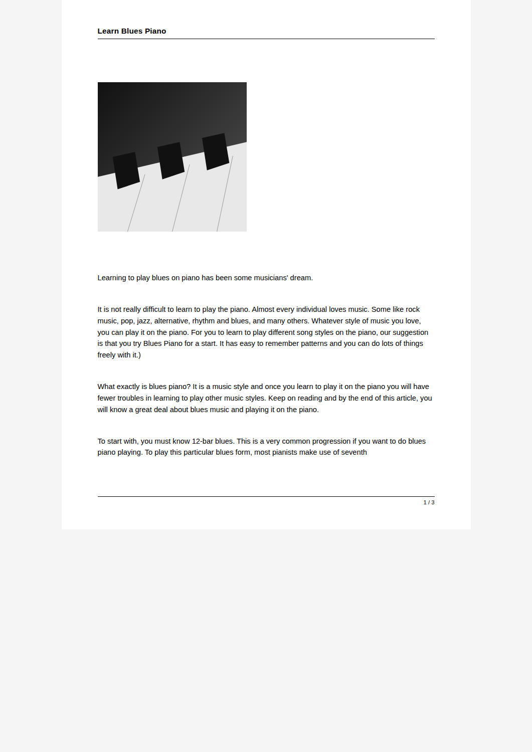Learn Blues Piano
Learning to play blues on piano has been some musicians' dream.
It is not really difficult to learn to play the piano. Almost every individual loves music. Some like rock music, pop, jazz, alternative, rhythm and blues, and many others. Whatever style of music you love, you can play it on the piano. For you to learn to play different song styles on the piano, our suggestion is that you try Blues Piano for a start. It has easy to remember patterns and you can do lots of things freely with it.)
What exactly is blues piano? It is a music style and once you learn to play it on the piano you will have fewer troubles in learning to play other music styles. Keep on reading and by the end of this article, you will know a great deal about blues music and playing it on the piano.
To start with, you must know 12-bar blues. This is a very common progression if you want to do blues piano playing. To play this particular blues form, most pianists make use of seventh
1 / 3